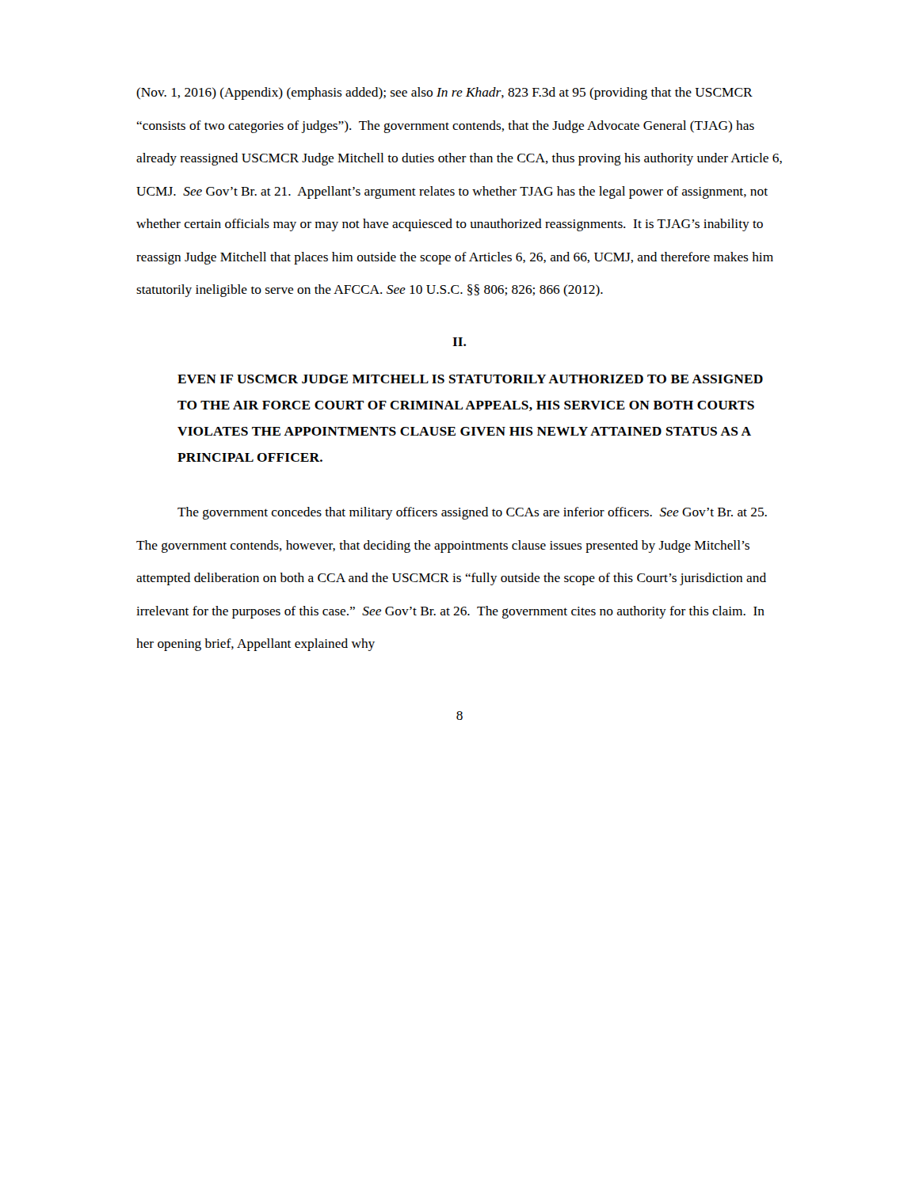(Nov. 1, 2016) (Appendix) (emphasis added); see also In re Khadr, 823 F.3d at 95 (providing that the USCMCR “consists of two categories of judges”). The government contends, that the Judge Advocate General (TJAG) has already reassigned USCMCR Judge Mitchell to duties other than the CCA, thus proving his authority under Article 6, UCMJ. See Gov’t Br. at 21. Appellant’s argument relates to whether TJAG has the legal power of assignment, not whether certain officials may or may not have acquiesced to unauthorized reassignments. It is TJAG’s inability to reassign Judge Mitchell that places him outside the scope of Articles 6, 26, and 66, UCMJ, and therefore makes him statutorily ineligible to serve on the AFCCA. See 10 U.S.C. §§ 806; 826; 866 (2012).
II.
Even if USCMCR Judge Mitchell is statutorily authorized to be assigned to the Air Force Court of Criminal Appeals, his service on both courts violates the Appointments Clause given his newly attained status as a principal officer.
The government concedes that military officers assigned to CCAs are inferior officers. See Gov’t Br. at 25. The government contends, however, that deciding the appointments clause issues presented by Judge Mitchell’s attempted deliberation on both a CCA and the USCMCR is “fully outside the scope of this Court’s jurisdiction and irrelevant for the purposes of this case.” See Gov’t Br. at 26. The government cites no authority for this claim. In her opening brief, Appellant explained why
8